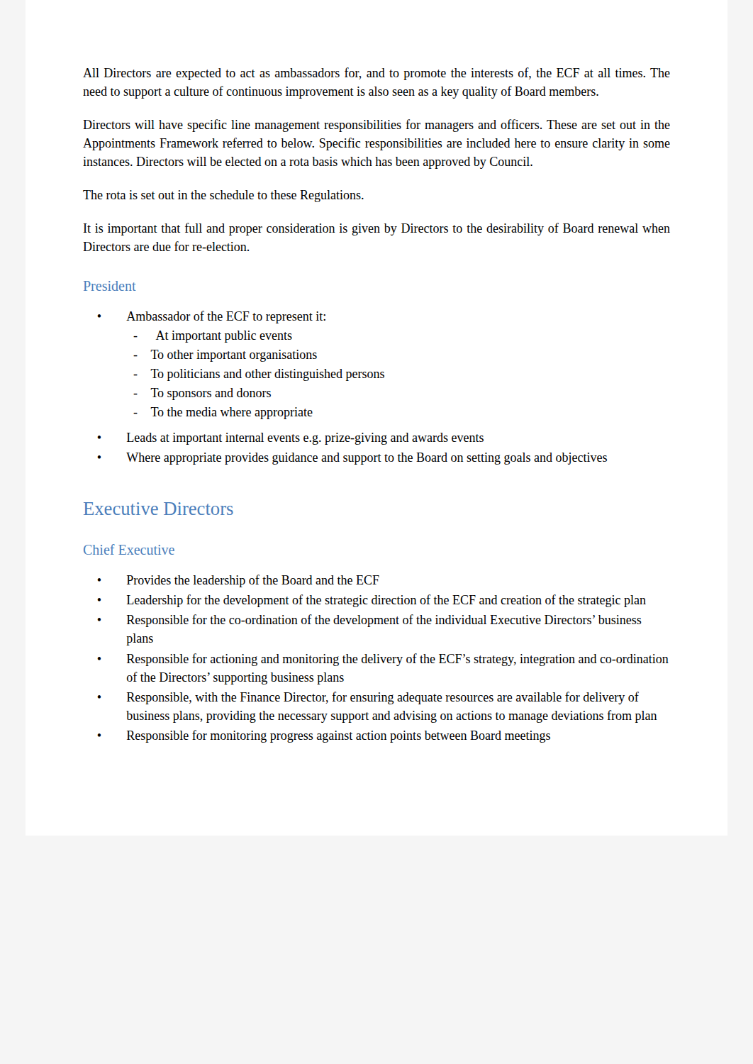All Directors are expected to act as ambassadors for, and to promote the interests of, the ECF at all times. The need to support a culture of continuous improvement is also seen as a key quality of Board members.
Directors will have specific line management responsibilities for managers and officers. These are set out in the Appointments Framework referred to below. Specific responsibilities are included here to ensure clarity in some instances. Directors will be elected on a rota basis which has been approved by Council.
The rota is set out in the schedule to these Regulations.
It is important that full and proper consideration is given by Directors to the desirability of Board renewal when Directors are due for re-election.
President
Ambassador of the ECF to represent it:
At important public events
To other important organisations
To politicians and other distinguished persons
To sponsors and donors
To the media where appropriate
Leads at important internal events e.g. prize-giving and awards events
Where appropriate provides guidance and support to the Board on setting goals and objectives
Executive Directors
Chief Executive
Provides the leadership of the Board and the ECF
Leadership for the development of the strategic direction of the ECF and creation of the strategic plan
Responsible for the co-ordination of the development of the individual Executive Directors’ business plans
Responsible for actioning and monitoring the delivery of the ECF’s strategy, integration and co-ordination of the Directors’ supporting business plans
Responsible, with the Finance Director, for ensuring adequate resources are available for delivery of business plans, providing the necessary support and advising on actions to manage deviations from plan
Responsible for monitoring progress against action points between Board meetings